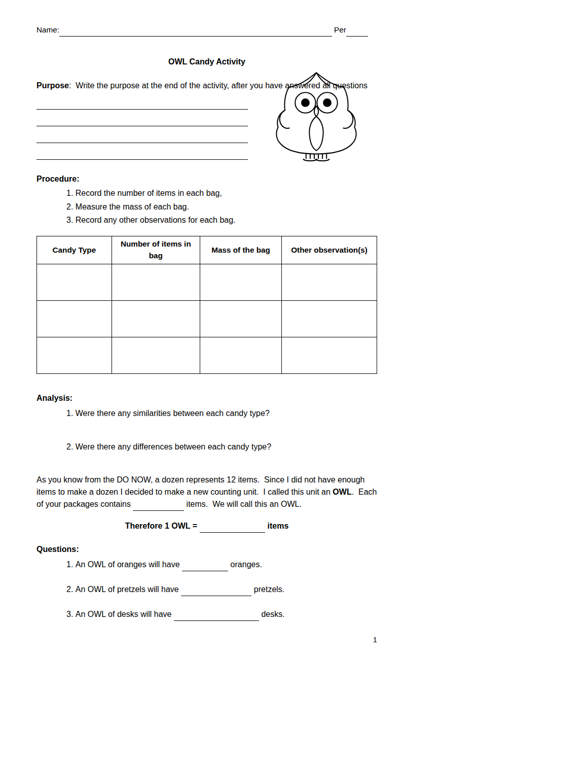Name: Per
OWL Candy Activity
Purpose: Write the purpose at the end of the activity, after you have answered all questions
Procedure:
Record the number of items in each bag,
Measure the mass of each bag.
Record any other observations for each bag.
| Candy Type | Number of items in bag | Mass of the bag | Other observation(s) |
| --- | --- | --- | --- |
Analysis:
Were there any similarities between each candy type?
Were there any differences between each candy type?
As you know from the DO NOW, a dozen represents 12 items. Since I did not have enough items to make a dozen I decided to make a new counting unit. I called this unit an OWL. Each of your packages contains items. We will call this an OWL.
Therefore 1 OWL = items
Questions:
An OWL of oranges will have oranges.
An OWL of pretzels will have pretzels.
An OWL of desks will have desks.
1